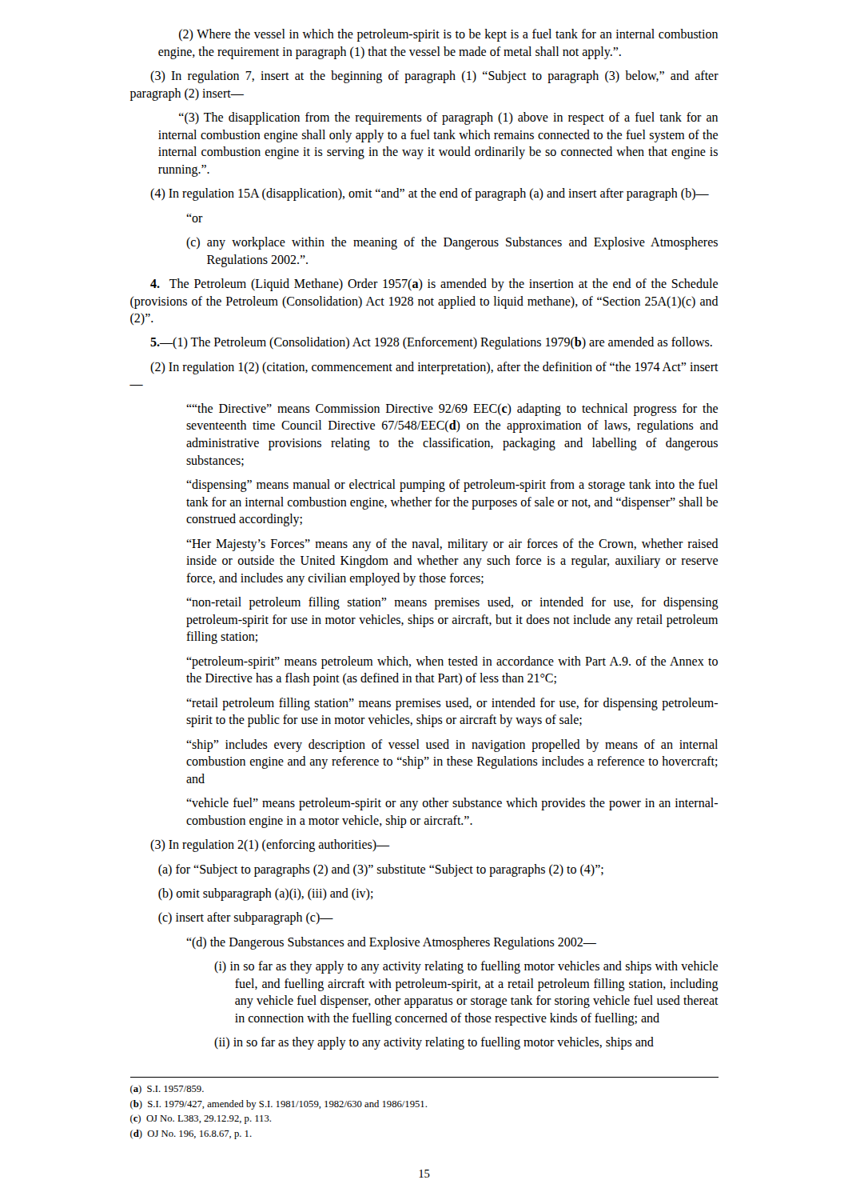(2) Where the vessel in which the petroleum-spirit is to be kept is a fuel tank for an internal combustion engine, the requirement in paragraph (1) that the vessel be made of metal shall not apply.”.
(3) In regulation 7, insert at the beginning of paragraph (1) “Subject to paragraph (3) below,” and after paragraph (2) insert—
“(3) The disapplication from the requirements of paragraph (1) above in respect of a fuel tank for an internal combustion engine shall only apply to a fuel tank which remains connected to the fuel system of the internal combustion engine it is serving in the way it would ordinarily be so connected when that engine is running.”.
(4) In regulation 15A (disapplication), omit “and” at the end of paragraph (a) and insert after paragraph (b)—
“or
(c) any workplace within the meaning of the Dangerous Substances and Explosive Atmospheres Regulations 2002.”.
4. The Petroleum (Liquid Methane) Order 1957(a) is amended by the insertion at the end of the Schedule (provisions of the Petroleum (Consolidation) Act 1928 not applied to liquid methane), of “Section 25A(1)(c) and (2)”.
5.—(1) The Petroleum (Consolidation) Act 1928 (Enforcement) Regulations 1979(b) are amended as follows.
(2) In regulation 1(2) (citation, commencement and interpretation), after the definition of “the 1974 Act” insert—
““the Directive” means Commission Directive 92/69 EEC(c) adapting to technical progress for the seventeenth time Council Directive 67/548/EEC(d) on the approximation of laws, regulations and administrative provisions relating to the classification, packaging and labelling of dangerous substances;
“dispensing” means manual or electrical pumping of petroleum-spirit from a storage tank into the fuel tank for an internal combustion engine, whether for the purposes of sale or not, and “dispenser” shall be construed accordingly;
“Her Majesty’s Forces” means any of the naval, military or air forces of the Crown, whether raised inside or outside the United Kingdom and whether any such force is a regular, auxiliary or reserve force, and includes any civilian employed by those forces;
“non-retail petroleum filling station” means premises used, or intended for use, for dispensing petroleum-spirit for use in motor vehicles, ships or aircraft, but it does not include any retail petroleum filling station;
“petroleum-spirit” means petroleum which, when tested in accordance with Part A.9. of the Annex to the Directive has a flash point (as defined in that Part) of less than 21°C;
“retail petroleum filling station” means premises used, or intended for use, for dispensing petroleum-spirit to the public for use in motor vehicles, ships or aircraft by ways of sale;
“ship” includes every description of vessel used in navigation propelled by means of an internal combustion engine and any reference to “ship” in these Regulations includes a reference to hovercraft; and
“vehicle fuel” means petroleum-spirit or any other substance which provides the power in an internal-combustion engine in a motor vehicle, ship or aircraft.”.
(3) In regulation 2(1) (enforcing authorities)—
(a) for “Subject to paragraphs (2) and (3)” substitute “Subject to paragraphs (2) to (4)”;
(b) omit subparagraph (a)(i), (iii) and (iv);
(c) insert after subparagraph (c)—
“(d) the Dangerous Substances and Explosive Atmospheres Regulations 2002—
(i) in so far as they apply to any activity relating to fuelling motor vehicles and ships with vehicle fuel, and fuelling aircraft with petroleum-spirit, at a retail petroleum filling station, including any vehicle fuel dispenser, other apparatus or storage tank for storing vehicle fuel used thereat in connection with the fuelling concerned of those respective kinds of fuelling; and
(ii) in so far as they apply to any activity relating to fuelling motor vehicles, ships and
(a) S.I. 1957/859.
(b) S.I. 1979/427, amended by S.I. 1981/1059, 1982/630 and 1986/1951.
(c) OJ No. L383, 29.12.92, p. 113.
(d) OJ No. 196, 16.8.67, p. 1.
15